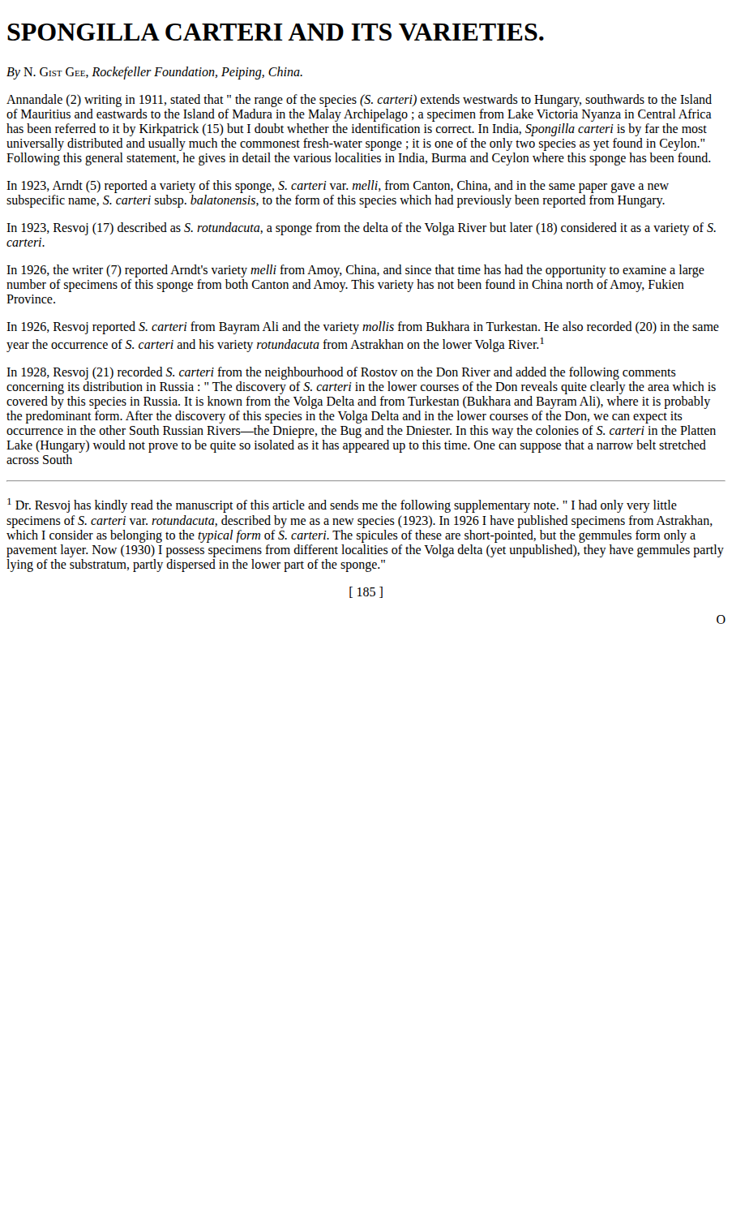SPONGILLA CARTERI AND ITS VARIETIES.
By N. Gist Gee, Rockefeller Foundation, Peiping, China.
Annandale (2) writing in 1911, stated that " the range of the species (S. carteri) extends westwards to Hungary, southwards to the Island of Mauritius and eastwards to the Island of Madura in the Malay Archipelago ; a specimen from Lake Victoria Nyanza in Central Africa has been referred to it by Kirkpatrick (15) but I doubt whether the identification is correct. In India, Spongilla carteri is by far the most universally distributed and usually much the commonest fresh-water sponge ; it is one of the only two species as yet found in Ceylon." Following this general statement, he gives in detail the various localities in India, Burma and Ceylon where this sponge has been found.
In 1923, Arndt (5) reported a variety of this sponge, S. carteri var. melli, from Canton, China, and in the same paper gave a new subspecific name, S. carteri subsp. balatonensis, to the form of this species which had previously been reported from Hungary.
In 1923, Resvoj (17) described as S. rotundacuta, a sponge from the delta of the Volga River but later (18) considered it as a variety of S. carteri.
In 1926, the writer (7) reported Arndt's variety melli from Amoy, China, and since that time has had the opportunity to examine a large number of specimens of this sponge from both Canton and Amoy. This variety has not been found in China north of Amoy, Fukien Province.
In 1926, Resvoj reported S. carteri from Bayram Ali and the variety mollis from Bukhara in Turkestan. He also recorded (20) in the same year the occurrence of S. carteri and his variety rotundacuta from Astrakhan on the lower Volga River.1
In 1928, Resvoj (21) recorded S. carteri from the neighbourhood of Rostov on the Don River and added the following comments concerning its distribution in Russia : " The discovery of S. carteri in the lower courses of the Don reveals quite clearly the area which is covered by this species in Russia. It is known from the Volga Delta and from Turkestan (Bukhara and Bayram Ali), where it is probably the predominant form. After the discovery of this species in the Volga Delta and in the lower courses of the Don, we can expect its occurrence in the other South Russian Rivers—the Dniepre, the Bug and the Dniester. In this way the colonies of S. carteri in the Platten Lake (Hungary) would not prove to be quite so isolated as it has appeared up to this time. One can suppose that a narrow belt stretched across South
1 Dr. Resvoj has kindly read the manuscript of this article and sends me the following supplementary note. " I had only very little specimens of S. carteri var. rotundacuta, described by me as a new species (1923). In 1926 I have published specimens from Astrakhan, which I consider as belonging to the typical form of S. carteri. The spicules of these are short-pointed, but the gemmules form only a pavement layer. Now (1930) I possess specimens from different localities of the Volga delta (yet unpublished), they have gemmules partly lying of the substratum, partly dispersed in the lower part of the sponge."
[ 185 ]
O